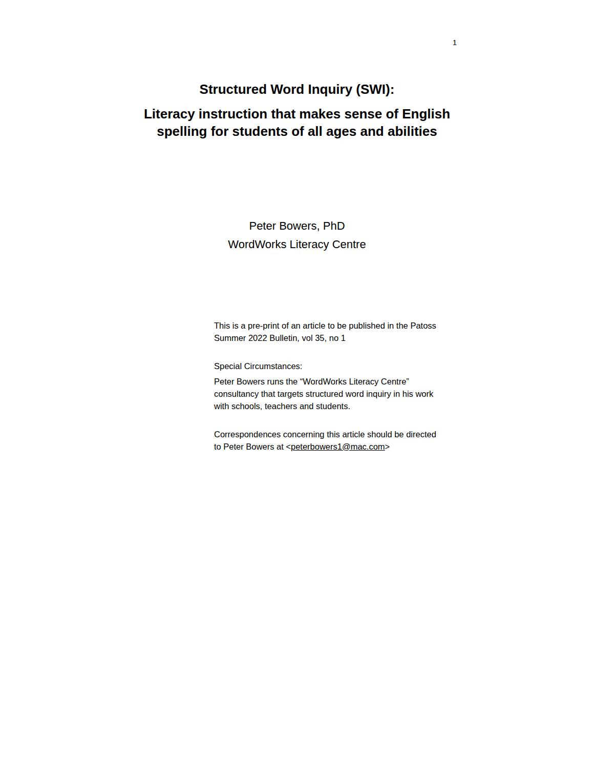1
Structured Word Inquiry (SWI): Literacy instruction that makes sense of English spelling for students of all ages and abilities
Peter Bowers, PhD
WordWorks Literacy Centre
This is a pre-print of an article to be published in the Patoss Summer 2022 Bulletin, vol 35, no 1
Special Circumstances:
Peter Bowers runs the “WordWorks Literacy Centre” consultancy that targets structured word inquiry in his work with schools, teachers and students.
Correspondences concerning this article should be directed to Peter Bowers at <peterbowers1@mac.com>